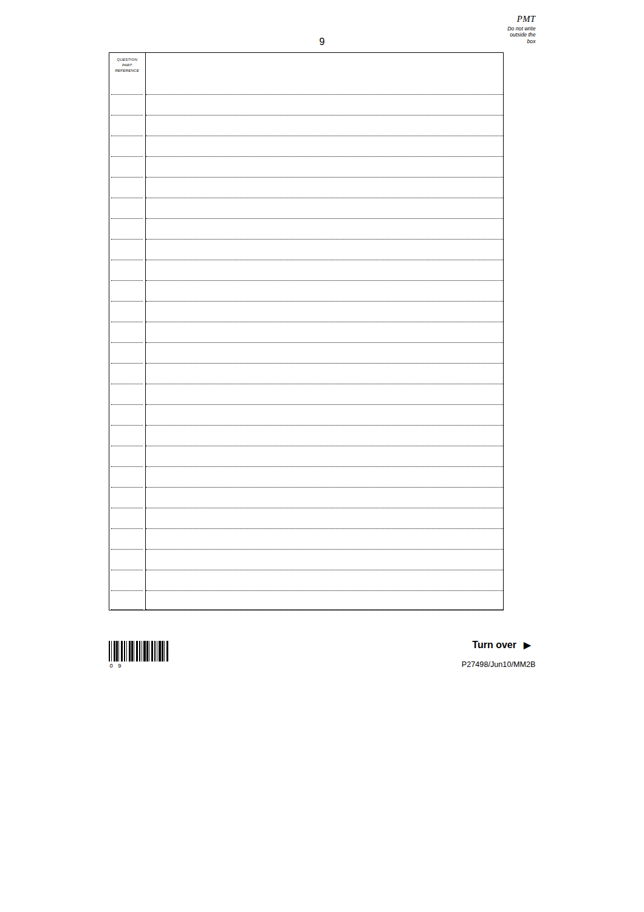PMT
Do not write
outside the
box
9
QUESTION
PART
REFERENCE
Turn over ▶
0 9
P27498/Jun10/MM2B